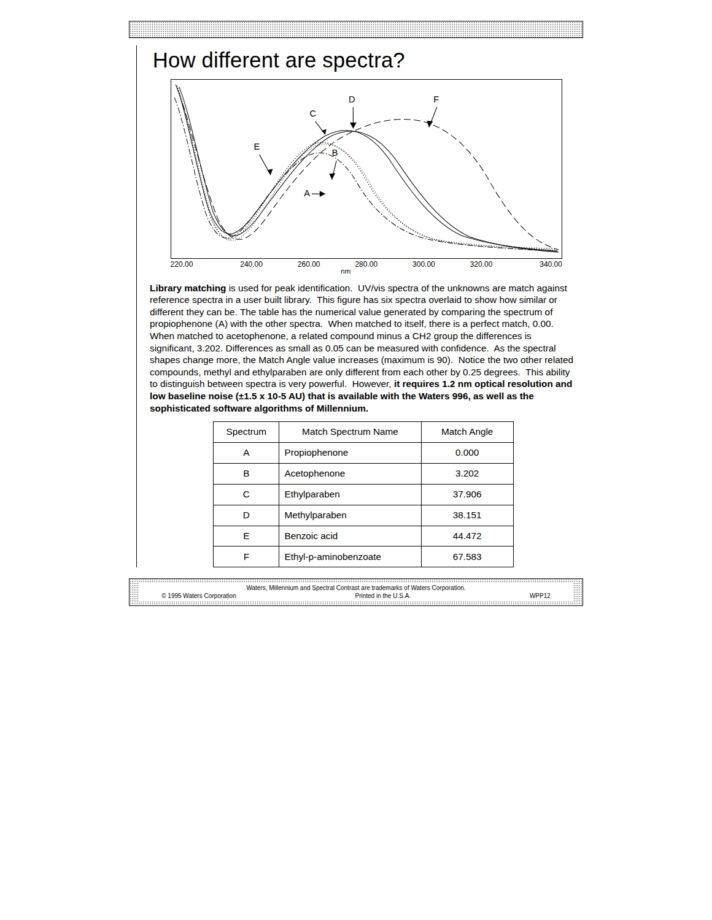How different are spectra?
AU E C D B A F
220.00 240.00 260.00 280.00 300.00 320.00 340.00
nm
Library matching is used for peak identification. UV/vis spectra of the unknowns are match against reference spectra in a user built library. This figure has six spectra overlaid to show how similar or different they can be. The table has the numerical value generated by comparing the spectrum of propiophenone (A) with the other spectra. When matched to itself, there is a perfect match, 0.00. When matched to acetophenone, a related compound minus a CH2 group the differences is significant, 3.202. Differences as small as 0.05 can be measured with confidence. As the spectral shapes change more, the Match Angle value increases (maximum is 90). Notice the two other related compounds, methyl and ethylparaben are only different from each other by 0.25 degrees. This ability to distinguish between spectra is very powerful. However, it requires 1.2 nm optical resolution and low baseline noise (±1.5 x 10-5 AU) that is available with the Waters 996, as well as the sophisticated software algorithms of Millennium.
| Spectrum | Match Spectrum Name | Match Angle |
| --- | --- | --- |
| A | Propiophenone | 0.000 |
| B | Acetophenone | 3.202 |
| C | Ethylparaben | 37.906 |
| D | Methylparaben | 38.151 |
| E | Benzoic acid | 44.472 |
| F | Ethyl-p-aminobenzoate | 67.583 |
Waters, Millennium and Spectral Contrast are trademarks of Waters Corporation.
© 1995 Waters Corporation Printed in the U.S.A. WPP12